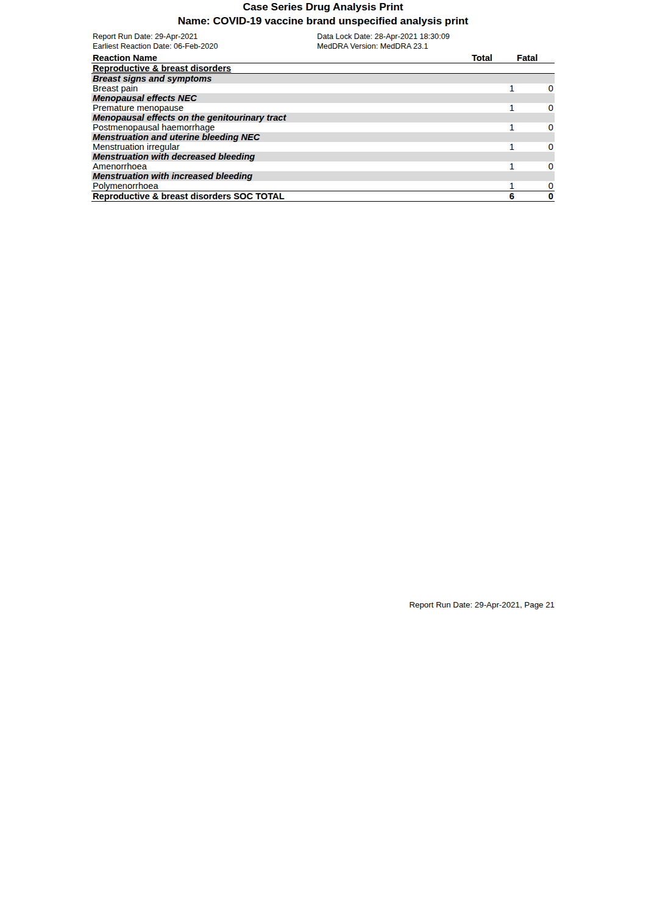Case Series Drug Analysis Print
Name: COVID-19 vaccine brand unspecified analysis print
| Report Run Date: 29-Apr-2021 | Data Lock Date: 28-Apr-2021 18:30:09 |
| Earliest Reaction Date: 06-Feb-2020 | MedDRA Version: MedDRA 23.1 |
| Reaction Name | Total | Fatal |
| --- | --- | --- |
| Reproductive & breast disorders | | |
| Breast signs and symptoms | | |
| Breast pain | 1 | 0 |
| Menopausal effects NEC | | |
| Premature menopause | 1 | 0 |
| Menopausal effects on the genitourinary tract | | |
| Postmenopausal haemorrhage | 1 | 0 |
| Menstruation and uterine bleeding NEC | | |
| Menstruation irregular | 1 | 0 |
| Menstruation with decreased bleeding | | |
| Amenorrhoea | 1 | 0 |
| Menstruation with increased bleeding | | |
| Polymenorrhoea | 1 | 0 |
| Reproductive & breast disorders SOC TOTAL | 6 | 0 |
Report Run Date: 29-Apr-2021, Page 21